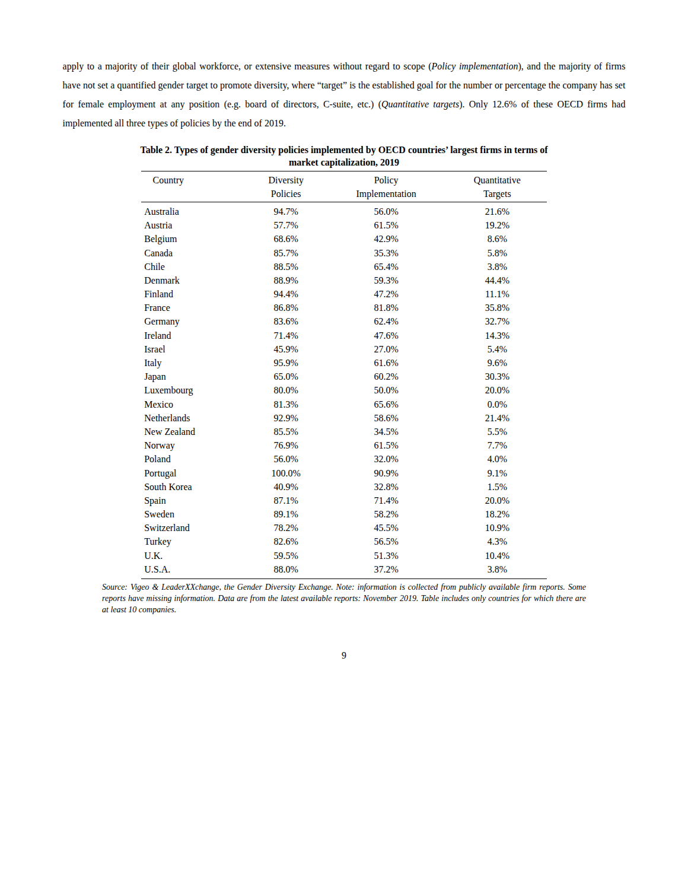apply to a majority of their global workforce, or extensive measures without regard to scope (Policy implementation), and the majority of firms have not set a quantified gender target to promote diversity, where “target” is the established goal for the number or percentage the company has set for female employment at any position (e.g. board of directors, C-suite, etc.) (Quantitative targets). Only 12.6% of these OECD firms had implemented all three types of policies by the end of 2019.
Table 2. Types of gender diversity policies implemented by OECD countries’ largest firms in terms of market capitalization, 2019
| Country | Diversity | Policy | Quantitative |
| --- | --- | --- | --- |
| | Policies | Implementation | Targets |
| Australia | 94.7% | 56.0% | 21.6% |
| Austria | 57.7% | 61.5% | 19.2% |
| Belgium | 68.6% | 42.9% | 8.6% |
| Canada | 85.7% | 35.3% | 5.8% |
| Chile | 88.5% | 65.4% | 3.8% |
| Denmark | 88.9% | 59.3% | 44.4% |
| Finland | 94.4% | 47.2% | 11.1% |
| France | 86.8% | 81.8% | 35.8% |
| Germany | 83.6% | 62.4% | 32.7% |
| Ireland | 71.4% | 47.6% | 14.3% |
| Israel | 45.9% | 27.0% | 5.4% |
| Italy | 95.9% | 61.6% | 9.6% |
| Japan | 65.0% | 60.2% | 30.3% |
| Luxembourg | 80.0% | 50.0% | 20.0% |
| Mexico | 81.3% | 65.6% | 0.0% |
| Netherlands | 92.9% | 58.6% | 21.4% |
| New Zealand | 85.5% | 34.5% | 5.5% |
| Norway | 76.9% | 61.5% | 7.7% |
| Poland | 56.0% | 32.0% | 4.0% |
| Portugal | 100.0% | 90.9% | 9.1% |
| South Korea | 40.9% | 32.8% | 1.5% |
| Spain | 87.1% | 71.4% | 20.0% |
| Sweden | 89.1% | 58.2% | 18.2% |
| Switzerland | 78.2% | 45.5% | 10.9% |
| Turkey | 82.6% | 56.5% | 4.3% |
| U.K. | 59.5% | 51.3% | 10.4% |
| U.S.A. | 88.0% | 37.2% | 3.8% |
Source: Vigeo & LeaderXXchange, the Gender Diversity Exchange. Note: information is collected from publicly available firm reports. Some reports have missing information. Data are from the latest available reports: November 2019. Table includes only countries for which there are at least 10 companies.
9